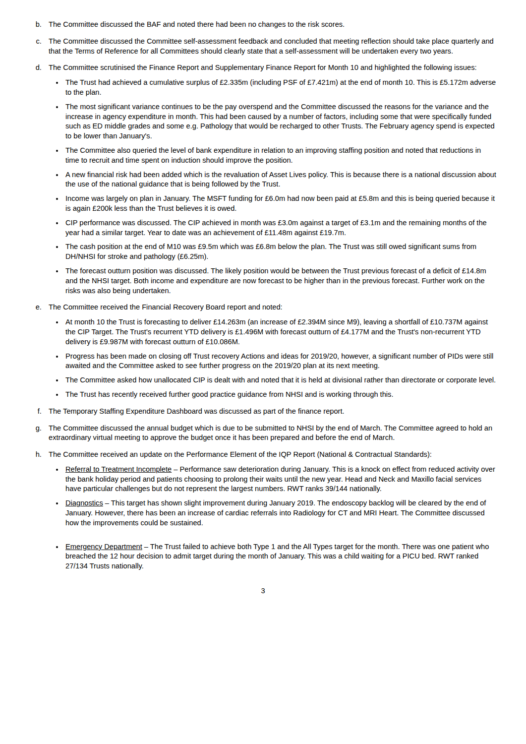The Committee discussed the BAF and noted there had been no changes to the risk scores.
The Committee discussed the Committee self-assessment feedback and concluded that meeting reflection should take place quarterly and that the Terms of Reference for all Committees should clearly state that a self-assessment will be undertaken every two years.
The Committee scrutinised the Finance Report and Supplementary Finance Report for Month 10 and highlighted the following issues:
The Trust had achieved a cumulative surplus of £2.335m (including PSF of £7.421m) at the end of month 10. This is £5.172m adverse to the plan.
The most significant variance continues to be the pay overspend and the Committee discussed the reasons for the variance and the increase in agency expenditure in month. This had been caused by a number of factors, including some that were specifically funded such as ED middle grades and some e.g. Pathology that would be recharged to other Trusts. The February agency spend is expected to be lower than January's.
The Committee also queried the level of bank expenditure in relation to an improving staffing position and noted that reductions in time to recruit and time spent on induction should improve the position.
A new financial risk had been added which is the revaluation of Asset Lives policy. This is because there is a national discussion about the use of the national guidance that is being followed by the Trust.
Income was largely on plan in January. The MSFT funding for £6.0m had now been paid at £5.8m and this is being queried because it is again £200k less than the Trust believes it is owed.
CIP performance was discussed. The CIP achieved in month was £3.0m against a target of £3.1m and the remaining months of the year had a similar target. Year to date was an achievement of £11.48m against £19.7m.
The cash position at the end of M10 was £9.5m which was £6.8m below the plan. The Trust was still owed significant sums from DH/NHSI for stroke and pathology (£6.25m).
The forecast outturn position was discussed. The likely position would be between the Trust previous forecast of a deficit of £14.8m and the NHSI target. Both income and expenditure are now forecast to be higher than in the previous forecast. Further work on the risks was also being undertaken.
The Committee received the Financial Recovery Board report and noted:
At month 10 the Trust is forecasting to deliver £14.263m (an increase of £2.394M since M9), leaving a shortfall of £10.737M against the CIP Target. The Trust's recurrent YTD delivery is £1.496M with forecast outturn of £4.177M and the Trust's non-recurrent YTD delivery is £9.987M with forecast outturn of £10.086M.
Progress has been made on closing off Trust recovery Actions and ideas for 2019/20, however, a significant number of PIDs were still awaited and the Committee asked to see further progress on the 2019/20 plan at its next meeting.
The Committee asked how unallocated CIP is dealt with and noted that it is held at divisional rather than directorate or corporate level.
The Trust has recently received further good practice guidance from NHSI and is working through this.
The Temporary Staffing Expenditure Dashboard was discussed as part of the finance report.
The Committee discussed the annual budget which is due to be submitted to NHSI by the end of March. The Committee agreed to hold an extraordinary virtual meeting to approve the budget once it has been prepared and before the end of March.
The Committee received an update on the Performance Element of the IQP Report (National & Contractual Standards):
Referral to Treatment Incomplete – Performance saw deterioration during January. This is a knock on effect from reduced activity over the bank holiday period and patients choosing to prolong their waits until the new year. Head and Neck and Maxillo facial services have particular challenges but do not represent the largest numbers. RWT ranks 39/144 nationally.
Diagnostics – This target has shown slight improvement during January 2019. The endoscopy backlog will be cleared by the end of January. However, there has been an increase of cardiac referrals into Radiology for CT and MRI Heart. The Committee discussed how the improvements could be sustained.
Emergency Department – The Trust failed to achieve both Type 1 and the All Types target for the month. There was one patient who breached the 12 hour decision to admit target during the month of January. This was a child waiting for a PICU bed. RWT ranked 27/134 Trusts nationally.
3